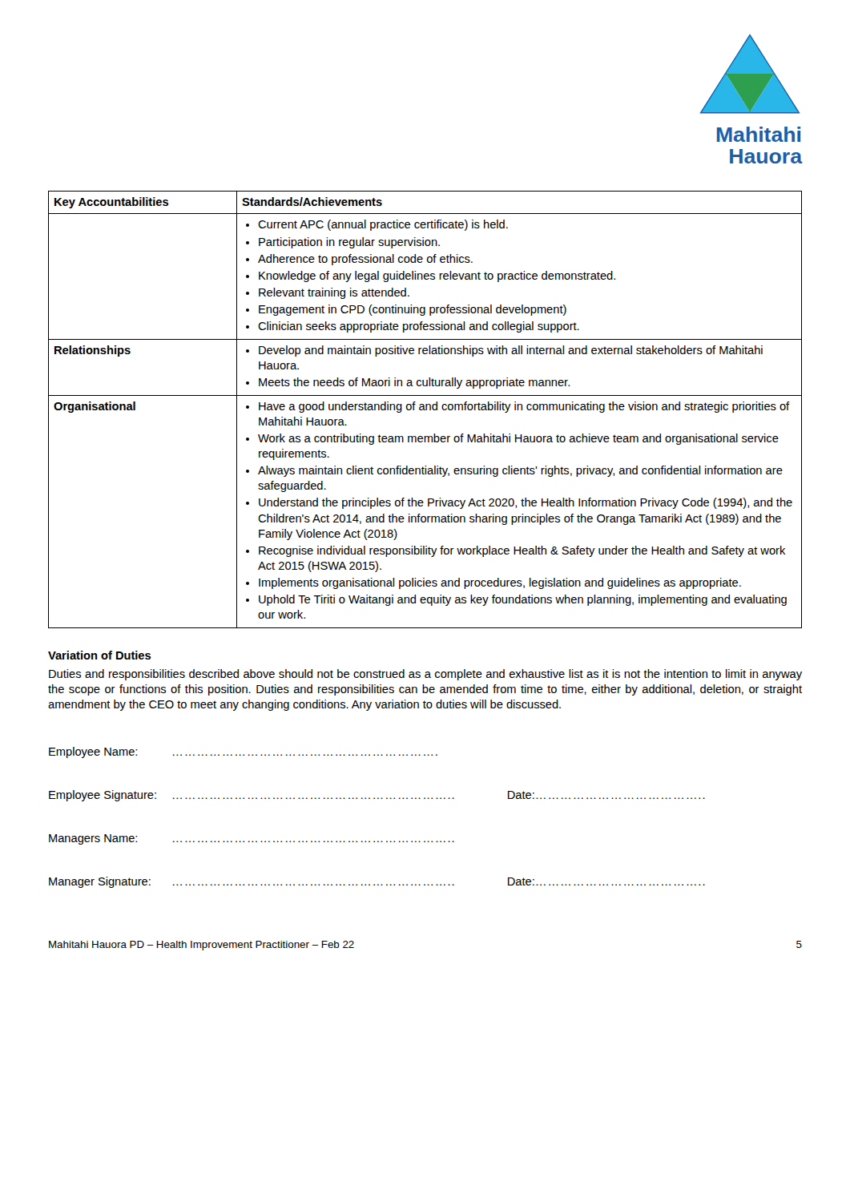MahitahiHauora
| Key Accountabilities | Standards/Achievements |
| --- | --- |
| | Current APC (annual practice certificate) is held. Participation in regular supervision. Adherence to professional code of ethics. Knowledge of any legal guidelines relevant to practice demonstrated. Relevant training is attended. Engagement in CPD (continuing professional development) Clinician seeks appropriate professional and collegial support. |
| Relationships | Develop and maintain positive relationships with all internal and external stakeholders of Mahitahi Hauora. Meets the needs of Maori in a culturally appropriate manner. |
| Organisational | Have a good understanding of and comfortability in communicating the vision and strategic priorities of Mahitahi Hauora. Work as a contributing team member of Mahitahi Hauora to achieve team and organisational service requirements. Always maintain client confidentiality, ensuring clients' rights, privacy, and confidential information are safeguarded. Understand the principles of the Privacy Act 2020, the Health Information Privacy Code (1994), and the Children's Act 2014, and the information sharing principles of the Oranga Tamariki Act (1989) and the Family Violence Act (2018) Recognise individual responsibility for workplace Health & Safety under the Health and Safety at work Act 2015 (HSWA 2015). Implements organisational policies and procedures, legislation and guidelines as appropriate. Uphold Te Tiriti o Waitangi and equity as key foundations when planning, implementing and evaluating our work. |
Variation of Duties
Duties and responsibilities described above should not be construed as a complete and exhaustive list as it is not the intention to limit in anyway the scope or functions of this position. Duties and responsibilities can be amended from time to time, either by additional, deletion, or straight amendment by the CEO to meet any changing conditions. Any variation to duties will be discussed.
Employee Name: ……………………………………………………….
Employee Signature: ………………………………………………………….. Date:…………………………………..
Managers Name: …………………………………………………………..
Manager Signature: ………………………………………………………….. Date:…………………………………..
Mahitahi Hauora PD – Health Improvement Practitioner – Feb 22 5